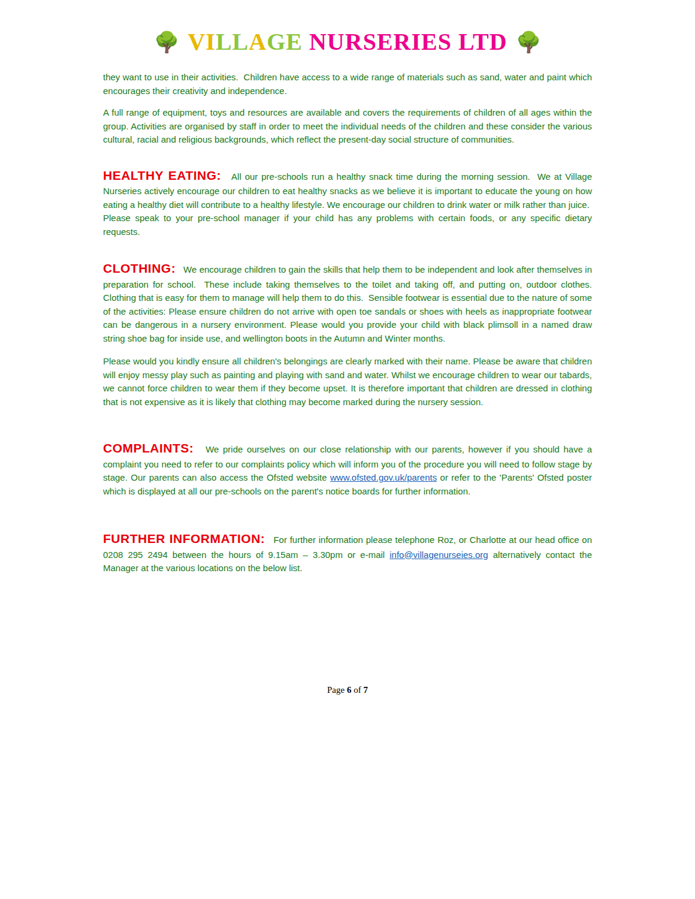🌳 VILLAGE NURSERIES LTD 🌳
they want to use in their activities. Children have access to a wide range of materials such as sand, water and paint which encourages their creativity and independence.
A full range of equipment, toys and resources are available and covers the requirements of children of all ages within the group. Activities are organised by staff in order to meet the individual needs of the children and these consider the various cultural, racial and religious backgrounds, which reflect the present-day social structure of communities.
HEALTHY EATING:
All our pre-schools run a healthy snack time during the morning session. We at Village Nurseries actively encourage our children to eat healthy snacks as we believe it is important to educate the young on how eating a healthy diet will contribute to a healthy lifestyle. We encourage our children to drink water or milk rather than juice. Please speak to your pre-school manager if your child has any problems with certain foods, or any specific dietary requests.
CLOTHING:
We encourage children to gain the skills that help them to be independent and look after themselves in preparation for school. These include taking themselves to the toilet and taking off, and putting on, outdoor clothes. Clothing that is easy for them to manage will help them to do this. Sensible footwear is essential due to the nature of some of the activities: Please ensure children do not arrive with open toe sandals or shoes with heels as inappropriate footwear can be dangerous in a nursery environment. Please would you provide your child with black plimsoll in a named draw string shoe bag for inside use, and wellington boots in the Autumn and Winter months.
Please would you kindly ensure all children's belongings are clearly marked with their name. Please be aware that children will enjoy messy play such as painting and playing with sand and water. Whilst we encourage children to wear our tabards, we cannot force children to wear them if they become upset. It is therefore important that children are dressed in clothing that is not expensive as it is likely that clothing may become marked during the nursery session.
COMPLAINTS:
We pride ourselves on our close relationship with our parents, however if you should have a complaint you need to refer to our complaints policy which will inform you of the procedure you will need to follow stage by stage. Our parents can also access the Ofsted website www.ofsted.gov.uk/parents or refer to the 'Parents' Ofsted poster which is displayed at all our pre-schools on the parent's notice boards for further information.
FURTHER INFORMATION:
For further information please telephone Roz, or Charlotte at our head office on 0208 295 2494 between the hours of 9.15am – 3.30pm or e-mail info@villagenurseies.org alternatively contact the Manager at the various locations on the below list.
Page 6 of 7